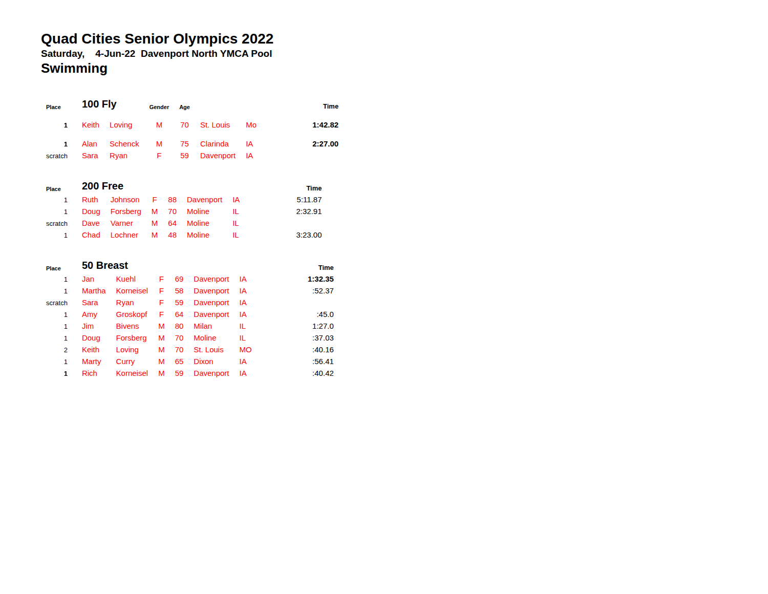Quad Cities Senior Olympics 2022
Saturday, 4-Jun-22 Davenport North YMCA Pool
Swimming
| Place | 100 Fly | Gender | Age | | Time |
| --- | --- | --- | --- | --- | --- |
| 1 | Keith | Loving | M | 70 | St. Louis | Mo | 1:42.82 |
| 1 | Alan | Schenck | M | 75 | Clarinda | IA | 2:27.00 |
| scratch | Sara | Ryan | F | 59 | Davenport | IA | |
| Place | 200 Free | | | | Time |
| --- | --- | --- | --- | --- | --- |
| 1 | Ruth | Johnson | F | 88 | Davenport | IA | 5:11.87 |
| 1 | Doug | Forsberg | M | 70 | Moline | IL | 2:32.91 |
| scratch | Dave | Varner | M | 64 | Moline | IL | |
| 1 | Chad | Lochner | M | 48 | Moline | IL | 3:23.00 |
| Place | 50 Breast | | | | Time |
| --- | --- | --- | --- | --- | --- |
| 1 | Jan | Kuehl | F | 69 | Davenport | IA | 1:32.35 |
| 1 | Martha | Korneisel | F | 58 | Davenport | IA | :52.37 |
| scratch | Sara | Ryan | F | 59 | Davenport | IA | |
| 1 | Amy | Groskopf | F | 64 | Davenport | IA | :45.0 |
| 1 | Jim | Bivens | M | 80 | Milan | IL | 1:27.0 |
| 1 | Doug | Forsberg | M | 70 | Moline | IL | :37.03 |
| 2 | Keith | Loving | M | 70 | St. Louis | MO | :40.16 |
| 1 | Marty | Curry | M | 65 | Dixon | IA | :56.41 |
| 1 | Rich | Korneisel | M | 59 | Davenport | IA | :40.42 |